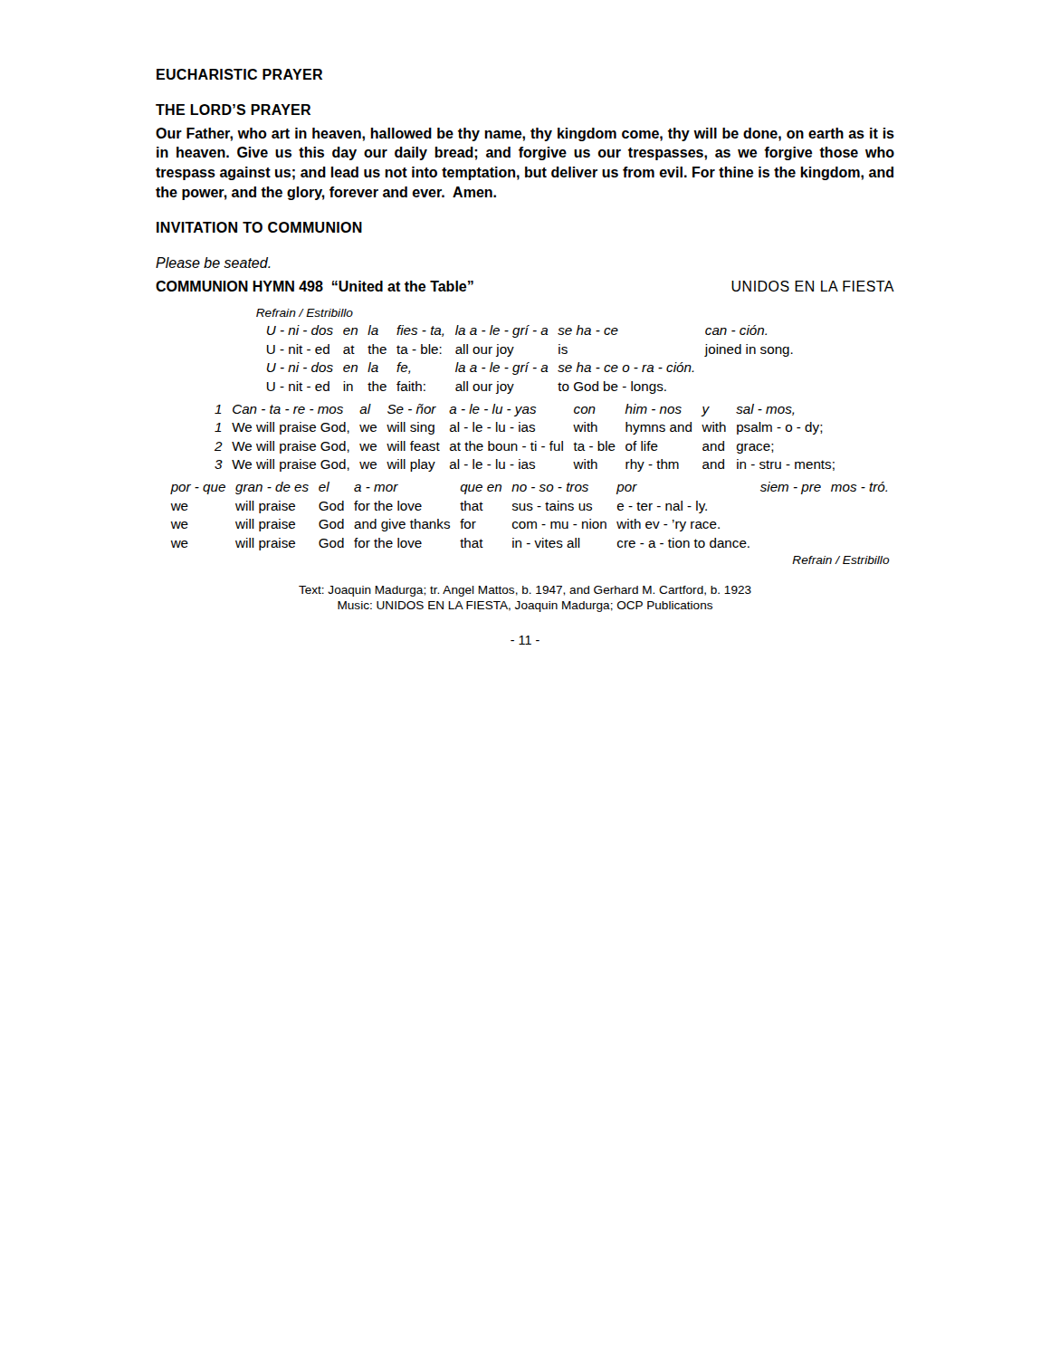EUCHARISTIC PRAYER
THE LORD’S PRAYER
Our Father, who art in heaven, hallowed be thy name, thy kingdom come, thy will be done, on earth as it is in heaven. Give us this day our daily bread; and forgive us our trespasses, as we forgive those who trespass against us; and lead us not into temptation, but deliver us from evil. For thine is the kingdom, and the power, and the glory, forever and ever. Amen.
INVITATION TO COMMUNION
Please be seated.
COMMUNION HYMN 498 “United at the Table” UNIDOS EN LA FIESTA
Text of the hymn as printed beneath the music
| Refrain / Estribillo |
| | U - ni - dos | en | la | fies - ta, | la a - le - grí - a | se ha - ce | can - ción. |
| | U - nit - ed | at | the | ta - ble: | all our joy | is | joined in song. |
| | U - ni - dos | en | la | fe, | la a - le - grí - a | se ha - ce o - ra - ción. | |
| | U - nit - ed | in | the | faith: | all our joy | to God be - longs. | |
| 1 | Can - ta - re - mos | al | Se - ñor | a - le - lu - yas | con | him - nos | y | sal - mos, |
| 1 | We will praise God, | we | will sing | al - le - lu - ias | with | hymns and | with | psalm - o - dy; |
| 2 | We will praise God, | we | will feast | at the boun - ti - ful | ta - ble | of life | and | grace; |
| 3 | We will praise God, | we | will play | al - le - lu - ias | with | rhy - thm | and | in - stru - ments; |
| | por - que | gran - de es | el | a - mor | que en | no - so - tros | por | siem - pre | mos - tró. |
| | we | will praise | God | for the love | that | sus - tains us | e - ter - nal - ly. | | |
| | we | will praise | God | and give thanks | for | com - mu - nion | with ev - ’ry race. | | |
| | we | will praise | God | for the love | that | in - vites all | cre - a - tion to dance. | | |
| Refrain / Estribillo |
Text: Joaquin Madurga; tr. Angel Mattos, b. 1947, and Gerhard M. Cartford, b. 1923
Music: UNIDOS EN LA FIESTA, Joaquin Madurga; OCP Publications
- 11 -